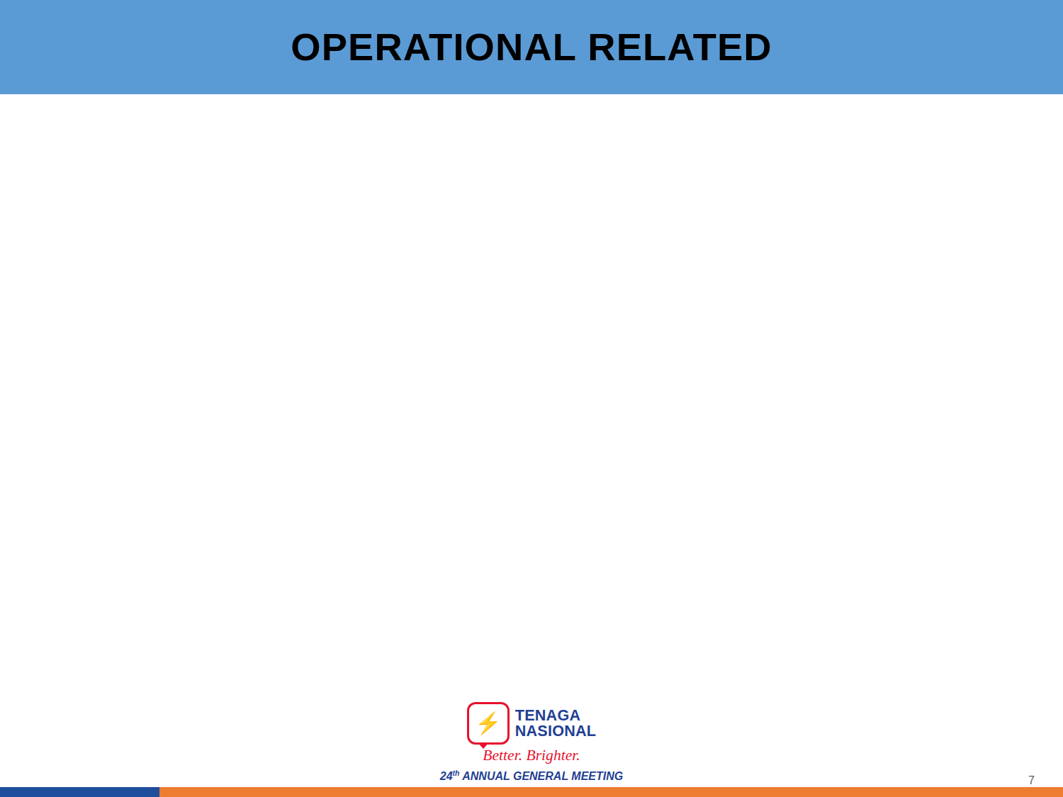OPERATIONAL RELATED
⚡ TENAGA NASIONAL
Better. Brighter.
24th ANNUAL GENERAL MEETING
7